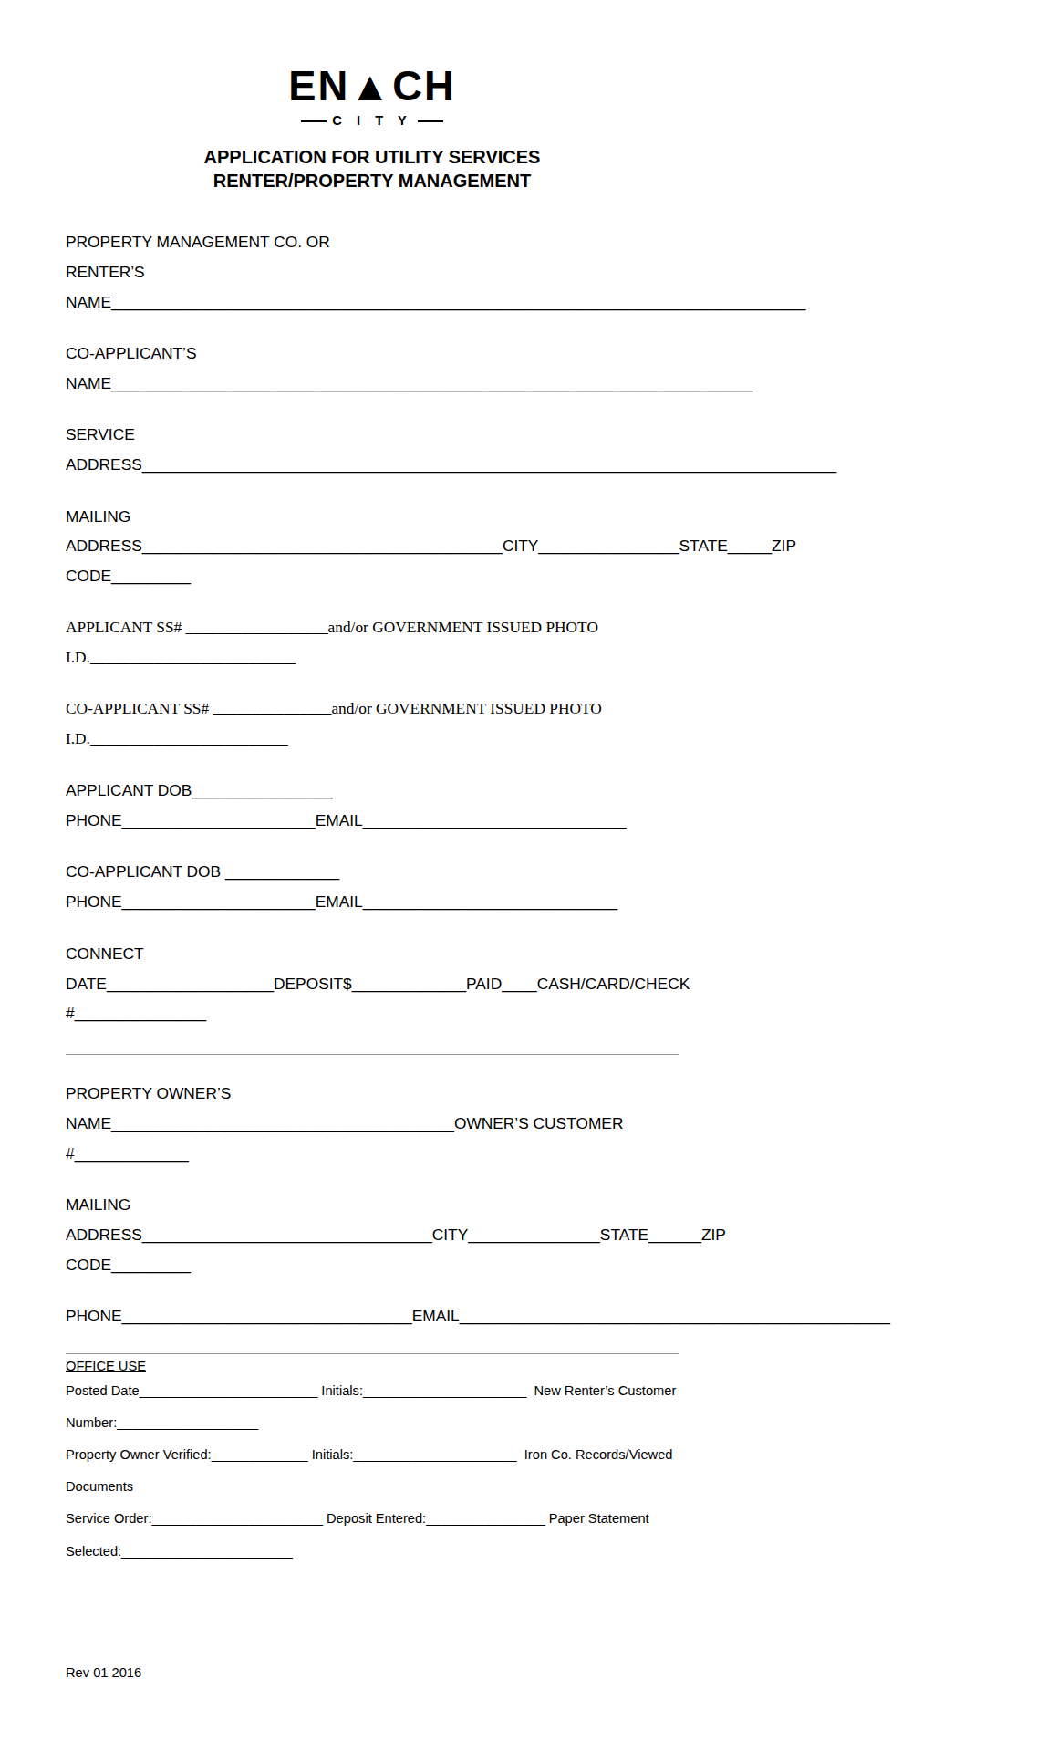EN▲CH C I T Y
APPLICATION FOR UTILITY SERVICES RENTER/PROPERTY MANAGEMENT
PROPERTY MANAGEMENT CO. OR
RENTER’S NAME_______________________________________________________________________________
CO-APPLICANT’S NAME_________________________________________________________________________
SERVICE ADDRESS_______________________________________________________________________________
MAILING ADDRESS_________________________________________CITY________________STATE_____ZIP CODE_________
APPLICANT SS# __________________and/or GOVERNMENT ISSUED PHOTO I.D.__________________________
CO-APPLICANT SS# _______________and/or GOVERNMENT ISSUED PHOTO I.D._________________________
APPLICANT DOB________________ PHONE______________________EMAIL______________________________
CO-APPLICANT DOB _____________ PHONE______________________EMAIL_____________________________
CONNECT DATE___________________DEPOSIT$_____________PAID____CASH/CARD/CHECK #_______________
PROPERTY OWNER’S NAME_______________________________________OWNER’S CUSTOMER #_____________
MAILING ADDRESS_________________________________CITY_______________STATE______ZIP CODE_________
PHONE_________________________________EMAIL_________________________________________________
OFFICE USE
Posted Date________________________ Initials:______________________ New Renter’s Customer Number:___________________
Property Owner Verified:_____________ Initials:______________________ Iron Co. Records/Viewed Documents
Service Order:_______________________ Deposit Entered:________________ Paper Statement Selected:_______________________
Rev 01 2016